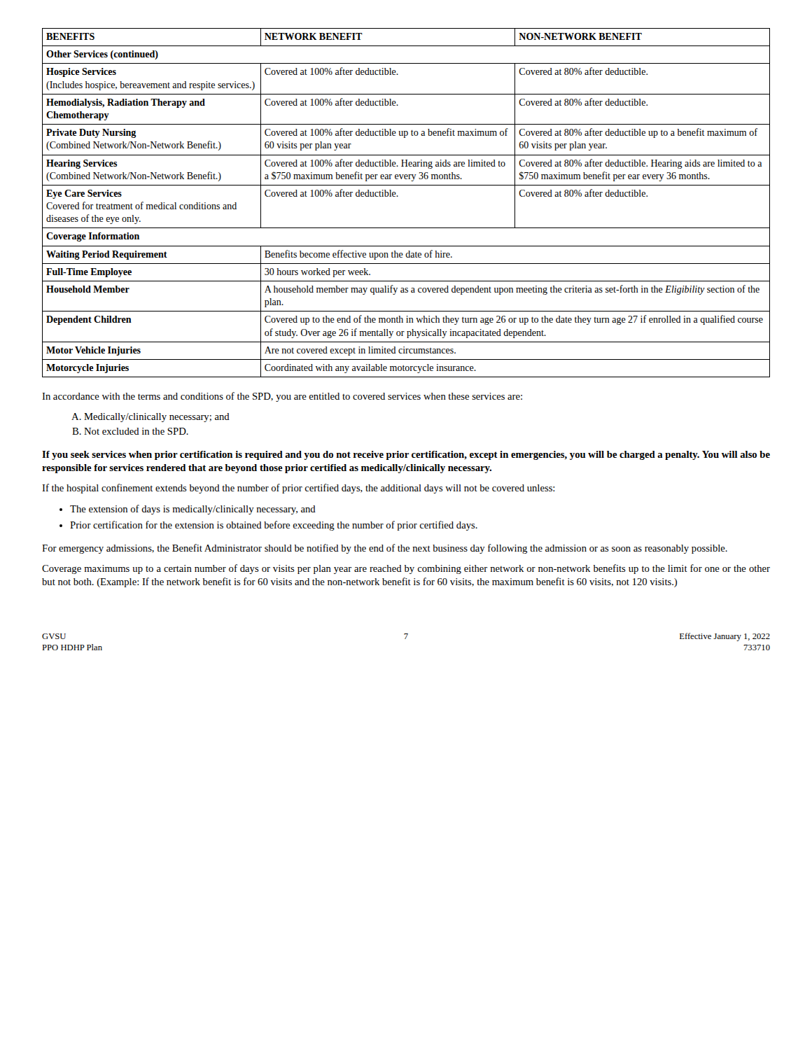| BENEFITS | NETWORK BENEFIT | NON-NETWORK BENEFIT |
| --- | --- | --- |
| Other Services (continued) |
| Hospice Services (Includes hospice, bereavement and respite services.) | Covered at 100% after deductible. | Covered at 80% after deductible. |
| Hemodialysis, Radiation Therapy and Chemotherapy | Covered at 100% after deductible. | Covered at 80% after deductible. |
| Private Duty Nursing (Combined Network/Non-Network Benefit.) | Covered at 100% after deductible up to a benefit maximum of 60 visits per plan year | Covered at 80% after deductible up to a benefit maximum of 60 visits per plan year. |
| Hearing Services (Combined Network/Non-Network Benefit.) | Covered at 100% after deductible. Hearing aids are limited to a $750 maximum benefit per ear every 36 months. | Covered at 80% after deductible. Hearing aids are limited to a $750 maximum benefit per ear every 36 months. |
| Eye Care Services Covered for treatment of medical conditions and diseases of the eye only. | Covered at 100% after deductible. | Covered at 80% after deductible. |
| Coverage Information |
| Waiting Period Requirement | Benefits become effective upon the date of hire. |
| Full-Time Employee | 30 hours worked per week. |
| Household Member | A household member may qualify as a covered dependent upon meeting the criteria as set-forth in the Eligibility section of the plan. |
| Dependent Children | Covered up to the end of the month in which they turn age 26 or up to the date they turn age 27 if enrolled in a qualified course of study. Over age 26 if mentally or physically incapacitated dependent. |
| Motor Vehicle Injuries | Are not covered except in limited circumstances. |
| Motorcycle Injuries | Coordinated with any available motorcycle insurance. |
In accordance with the terms and conditions of the SPD, you are entitled to covered services when these services are:
Medically/clinically necessary; and
Not excluded in the SPD.
If you seek services when prior certification is required and you do not receive prior certification, except in emergencies, you will be charged a penalty. You will also be responsible for services rendered that are beyond those prior certified as medically/clinically necessary.
If the hospital confinement extends beyond the number of prior certified days, the additional days will not be covered unless:
The extension of days is medically/clinically necessary, and
Prior certification for the extension is obtained before exceeding the number of prior certified days.
For emergency admissions, the Benefit Administrator should be notified by the end of the next business day following the admission or as soon as reasonably possible.
Coverage maximums up to a certain number of days or visits per plan year are reached by combining either network or non-network benefits up to the limit for one or the other but not both. (Example: If the network benefit is for 60 visits and the non-network benefit is for 60 visits, the maximum benefit is 60 visits, not 120 visits.)
| GVSU | 7 | Effective January 1, 2022 |
| PPO HDHP Plan | | 733710 |